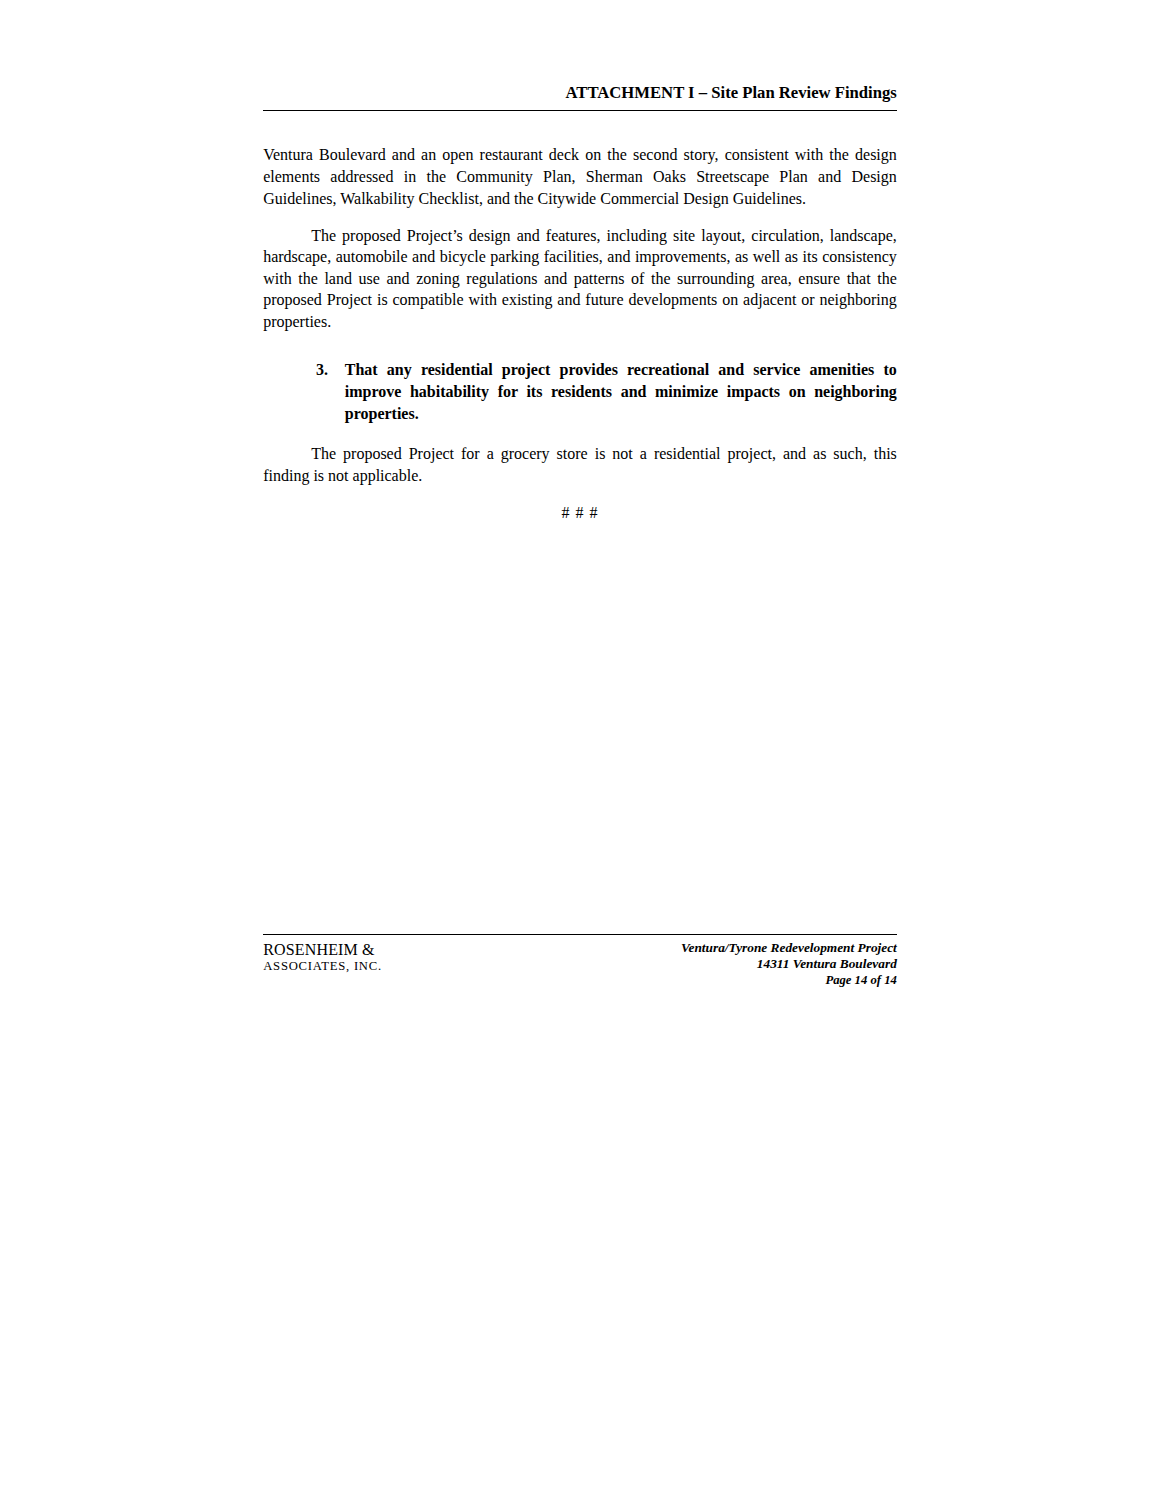ATTACHMENT I – Site Plan Review Findings
Ventura Boulevard and an open restaurant deck on the second story, consistent with the design elements addressed in the Community Plan, Sherman Oaks Streetscape Plan and Design Guidelines, Walkability Checklist, and the Citywide Commercial Design Guidelines.
The proposed Project’s design and features, including site layout, circulation, landscape, hardscape, automobile and bicycle parking facilities, and improvements, as well as its consistency with the land use and zoning regulations and patterns of the surrounding area, ensure that the proposed Project is compatible with existing and future developments on adjacent or neighboring properties.
3. That any residential project provides recreational and service amenities to improve habitability for its residents and minimize impacts on neighboring properties.
The proposed Project for a grocery store is not a residential project, and as such, this finding is not applicable.
# # #
ROSENHEIM &
ASSOCIATES, INC.
Ventura/Tyrone Redevelopment Project
14311 Ventura Boulevard
Page 14 of 14